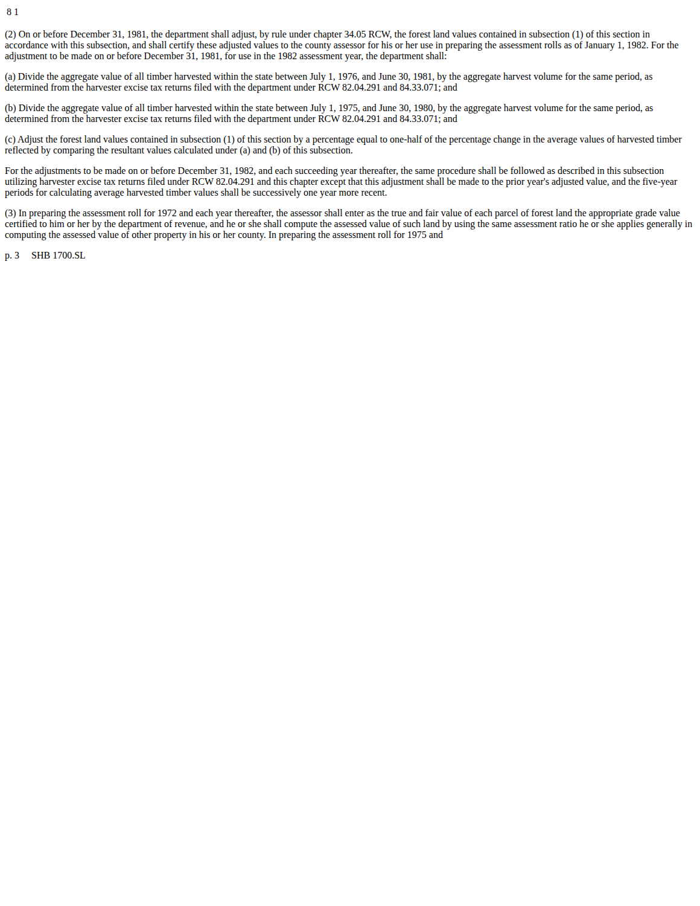| 8 | 1 |
(2) On or before December 31, 1981, the department shall adjust, by rule under chapter 34.05 RCW, the forest land values contained in subsection (1) of this section in accordance with this subsection, and shall certify these adjusted values to the county assessor for his or her use in preparing the assessment rolls as of January 1, 1982. For the adjustment to be made on or before December 31, 1981, for use in the 1982 assessment year, the department shall:
(a) Divide the aggregate value of all timber harvested within the state between July 1, 1976, and June 30, 1981, by the aggregate harvest volume for the same period, as determined from the harvester excise tax returns filed with the department under RCW 82.04.291 and 84.33.071; and
(b) Divide the aggregate value of all timber harvested within the state between July 1, 1975, and June 30, 1980, by the aggregate harvest volume for the same period, as determined from the harvester excise tax returns filed with the department under RCW 82.04.291 and 84.33.071; and
(c) Adjust the forest land values contained in subsection (1) of this section by a percentage equal to one-half of the percentage change in the average values of harvested timber reflected by comparing the resultant values calculated under (a) and (b) of this subsection.
For the adjustments to be made on or before December 31, 1982, and each succeeding year thereafter, the same procedure shall be followed as described in this subsection utilizing harvester excise tax returns filed under RCW 82.04.291 and this chapter except that this adjustment shall be made to the prior year's adjusted value, and the five-year periods for calculating average harvested timber values shall be successively one year more recent.
(3) In preparing the assessment roll for 1972 and each year thereafter, the assessor shall enter as the true and fair value of each parcel of forest land the appropriate grade value certified to him or her by the department of revenue, and he or she shall compute the assessed value of such land by using the same assessment ratio he or she applies generally in computing the assessed value of other property in his or her county. In preparing the assessment roll for 1975 and
p. 3 SHB 1700.SL